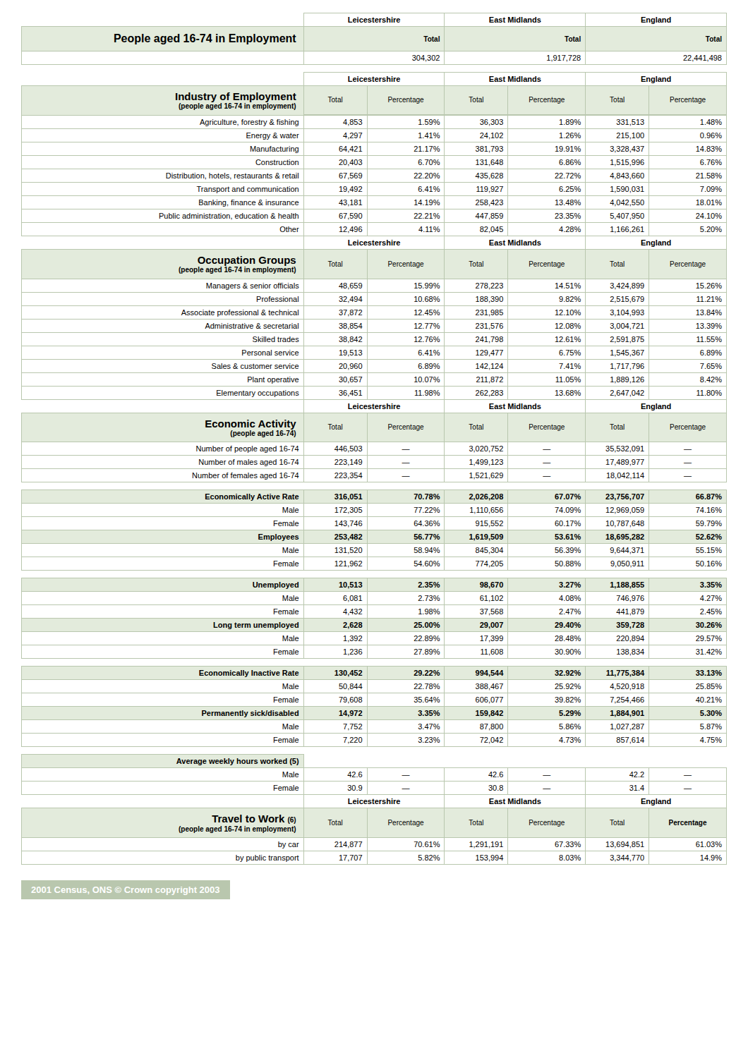| | Leicestershire | East Midlands | England |
| People aged 16-74 in Employment | Total | Total | Total |
| | 304,302 | 1,917,728 | 22,441,498 |
| | Leicestershire | East Midlands | England |
| Industry of Employment (people aged 16-74 in employment) | Total | Percentage | Total | Percentage | Total | Percentage |
| Agriculture, forestry & fishing | 4,853 | 1.59% | 36,303 | 1.89% | 331,513 | 1.48% |
| Energy & water | 4,297 | 1.41% | 24,102 | 1.26% | 215,100 | 0.96% |
| Manufacturing | 64,421 | 21.17% | 381,793 | 19.91% | 3,328,437 | 14.83% |
| Construction | 20,403 | 6.70% | 131,648 | 6.86% | 1,515,996 | 6.76% |
| Distribution, hotels, restaurants & retail | 67,569 | 22.20% | 435,628 | 22.72% | 4,843,660 | 21.58% |
| Transport and communication | 19,492 | 6.41% | 119,927 | 6.25% | 1,590,031 | 7.09% |
| Banking, finance & insurance | 43,181 | 14.19% | 258,423 | 13.48% | 4,042,550 | 18.01% |
| Public administration, education & health | 67,590 | 22.21% | 447,859 | 23.35% | 5,407,950 | 24.10% |
| Other | 12,496 | 4.11% | 82,045 | 4.28% | 1,166,261 | 5.20% |
| | Leicestershire | East Midlands | England |
| Occupation Groups (people aged 16-74 in employment) | Total | Percentage | Total | Percentage | Total | Percentage |
| Managers & senior officials | 48,659 | 15.99% | 278,223 | 14.51% | 3,424,899 | 15.26% |
| Professional | 32,494 | 10.68% | 188,390 | 9.82% | 2,515,679 | 11.21% |
| Associate professional & technical | 37,872 | 12.45% | 231,985 | 12.10% | 3,104,993 | 13.84% |
| Administrative & secretarial | 38,854 | 12.77% | 231,576 | 12.08% | 3,004,721 | 13.39% |
| Skilled trades | 38,842 | 12.76% | 241,798 | 12.61% | 2,591,875 | 11.55% |
| Personal service | 19,513 | 6.41% | 129,477 | 6.75% | 1,545,367 | 6.89% |
| Sales & customer service | 20,960 | 6.89% | 142,124 | 7.41% | 1,717,796 | 7.65% |
| Plant operative | 30,657 | 10.07% | 211,872 | 11.05% | 1,889,126 | 8.42% |
| Elementary occupations | 36,451 | 11.98% | 262,283 | 13.68% | 2,647,042 | 11.80% |
| | Leicestershire | East Midlands | England |
| Economic Activity (people aged 16-74) | Total | Percentage | Total | Percentage | Total | Percentage |
| Number of people aged 16-74 | 446,503 | — | 3,020,752 | — | 35,532,091 | — |
| Number of males aged 16-74 | 223,149 | — | 1,499,123 | — | 17,489,977 | — |
| Number of females aged 16-74 | 223,354 | — | 1,521,629 | — | 18,042,114 | — |
| Economically Active Rate | 316,051 | 70.78% | 2,026,208 | 67.07% | 23,756,707 | 66.87% |
| Male | 172,305 | 77.22% | 1,110,656 | 74.09% | 12,969,059 | 74.16% |
| Female | 143,746 | 64.36% | 915,552 | 60.17% | 10,787,648 | 59.79% |
| Employees | 253,482 | 56.77% | 1,619,509 | 53.61% | 18,695,282 | 52.62% |
| Male | 131,520 | 58.94% | 845,304 | 56.39% | 9,644,371 | 55.15% |
| Female | 121,962 | 54.60% | 774,205 | 50.88% | 9,050,911 | 50.16% |
| Unemployed | 10,513 | 2.35% | 98,670 | 3.27% | 1,188,855 | 3.35% |
| Male | 6,081 | 2.73% | 61,102 | 4.08% | 746,976 | 4.27% |
| Female | 4,432 | 1.98% | 37,568 | 2.47% | 441,879 | 2.45% |
| Long term unemployed | 2,628 | 25.00% | 29,007 | 29.40% | 359,728 | 30.26% |
| Male | 1,392 | 22.89% | 17,399 | 28.48% | 220,894 | 29.57% |
| Female | 1,236 | 27.89% | 11,608 | 30.90% | 138,834 | 31.42% |
| Economically Inactive Rate | 130,452 | 29.22% | 994,544 | 32.92% | 11,775,384 | 33.13% |
| Male | 50,844 | 22.78% | 388,467 | 25.92% | 4,520,918 | 25.85% |
| Female | 79,608 | 35.64% | 606,077 | 39.82% | 7,254,466 | 40.21% |
| Permanently sick/disabled | 14,972 | 3.35% | 159,842 | 5.29% | 1,884,901 | 5.30% |
| Male | 7,752 | 3.47% | 87,800 | 5.86% | 1,027,287 | 5.87% |
| Female | 7,220 | 3.23% | 72,042 | 4.73% | 857,614 | 4.75% |
| Average weekly hours worked (5) | |
| Male | 42.6 | — | 42.6 | — | 42.2 | — |
| Female | 30.9 | — | 30.8 | — | 31.4 | — |
| | Leicestershire | East Midlands | England |
| Travel to Work (6) (people aged 16-74 in employment) | Total | Percentage | Total | Percentage | Total | Percentage |
| by car | 214,877 | 70.61% | 1,291,191 | 67.33% | 13,694,851 | 61.03% |
| by public transport | 17,707 | 5.82% | 153,994 | 8.03% | 3,344,770 | 14.9% |
2001 Census, ONS © Crown copyright 2003